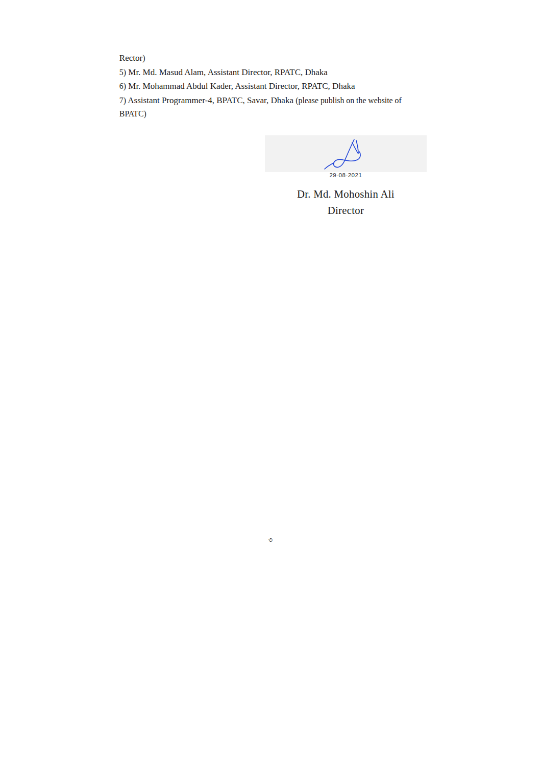Rector)
5) Mr. Md. Masud Alam, Assistant Director, RPATC, Dhaka
6) Mr. Mohammad Abdul Kader, Assistant Director, RPATC, Dhaka
7) Assistant Programmer-4, BPATC, Savar, Dhaka (please publish on the website of BPATC)
29-08-2021
Dr. Md. Mohoshin Ali
Director
৩